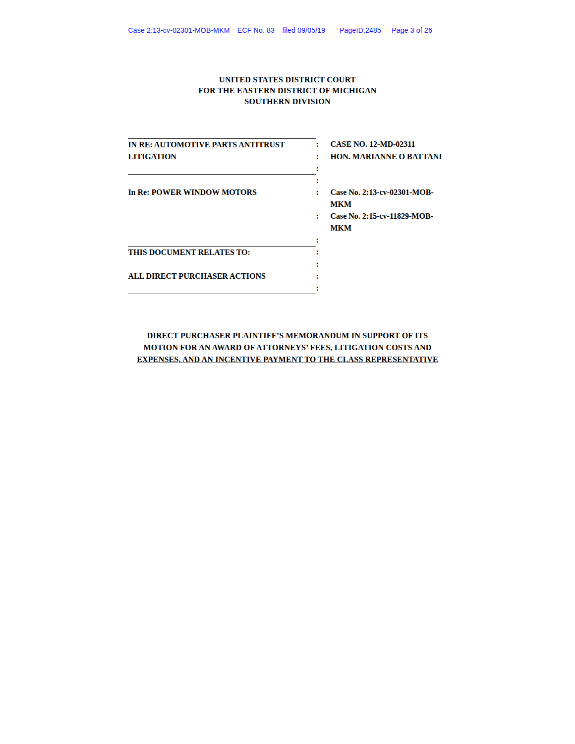Case 2:13-cv-02301-MOB-MKM ECF No. 83 filed 09/05/19 PageID.2485 Page 3 of 26
UNITED STATES DISTRICT COURT
FOR THE EASTERN DISTRICT OF MICHIGAN
SOUTHERN DIVISION
| IN RE: AUTOMOTIVE PARTS ANTITRUST | : | CASE NO. 12-MD-02311 |
| LITIGATION | : | HON. MARIANNE O BATTANI |
| | : | |
| | : | |
| In Re: POWER WINDOW MOTORS | : | Case No. 2:13-cv-02301-MOB-MKM |
| | : | Case No. 2:15-cv-11829-MOB-MKM |
| | : | |
| THIS DOCUMENT RELATES TO: | : | |
| | : | |
| ALL DIRECT PURCHASER ACTIONS | : | |
| | : | |
DIRECT PURCHASER PLAINTIFF’S MEMORANDUM IN SUPPORT OF ITS
MOTION FOR AN AWARD OF ATTORNEYS’ FEES, LITIGATION COSTS AND
EXPENSES, AND AN INCENTIVE PAYMENT TO THE CLASS REPRESENTATIVE